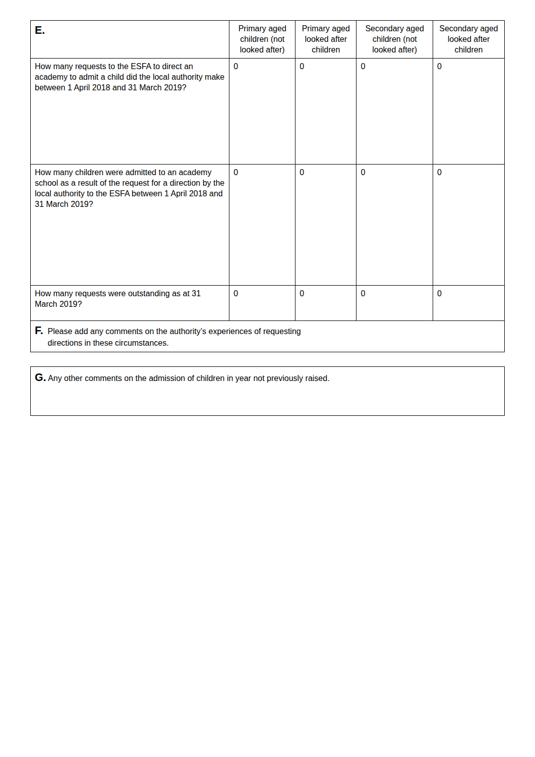| E. | Primary aged children (not looked after) | Primary aged looked after children | Secondary aged children (not looked after) | Secondary aged looked after children |
| How many requests to the ESFA to direct an academy to admit a child did the local authority make between 1 April 2018 and 31 March 2019? | 0 | 0 | 0 | 0 |
| How many children were admitted to an academy school as a result of the request for a direction by the local authority to the ESFA between 1 April 2018 and 31 March 2019? | 0 | 0 | 0 | 0 |
| How many requests were outstanding as at 31 March 2019? | 0 | 0 | 0 | 0 |
| F. Please add any comments on the authority’s experiences of requesting directions in these circumstances. |
G. Any other comments on the admission of children in year not previously raised.